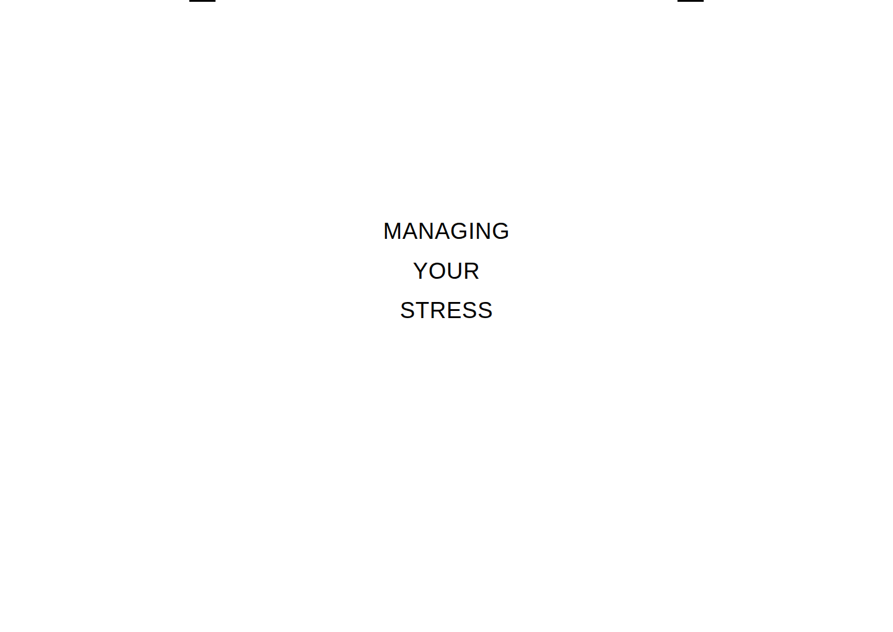MANAGING
YOUR
STRESS